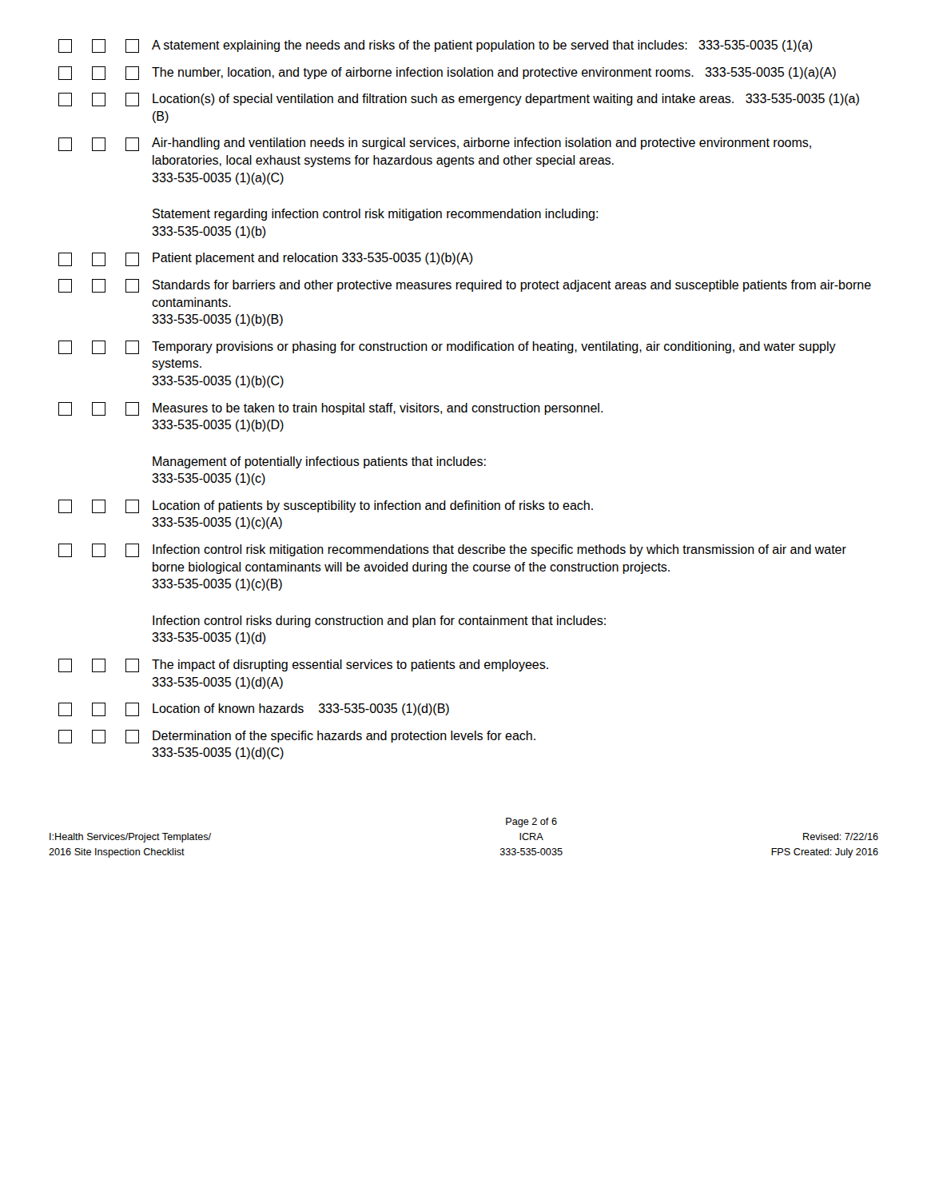| | | | A statement explaining the needs and risks of the patient population to be served that includes: 333-535-0035 (1)(a) |
| | | | The number, location, and type of airborne infection isolation and protective environment rooms. 333-535-0035 (1)(a)(A) |
| | | | Location(s) of special ventilation and filtration such as emergency department waiting and intake areas. 333-535-0035 (1)(a)(B) |
| | | | Air-handling and ventilation needs in surgical services, airborne infection isolation and protective environment rooms, laboratories, local exhaust systems for hazardous agents and other special areas. 333-535-0035 (1)(a)(C) |
| | | | Statement regarding infection control risk mitigation recommendation including: 333-535-0035 (1)(b) |
| | | | Patient placement and relocation 333-535-0035 (1)(b)(A) |
| | | | Standards for barriers and other protective measures required to protect adjacent areas and susceptible patients from air-borne contaminants. 333-535-0035 (1)(b)(B) |
| | | | Temporary provisions or phasing for construction or modification of heating, ventilating, air conditioning, and water supply systems. 333-535-0035 (1)(b)(C) |
| | | | Measures to be taken to train hospital staff, visitors, and construction personnel. 333-535-0035 (1)(b)(D) |
| | | | Management of potentially infectious patients that includes: 333-535-0035 (1)(c) |
| | | | Location of patients by susceptibility to infection and definition of risks to each. 333-535-0035 (1)(c)(A) |
| | | | Infection control risk mitigation recommendations that describe the specific methods by which transmission of air and water borne biological contaminants will be avoided during the course of the construction projects. 333-535-0035 (1)(c)(B) |
| | | | Infection control risks during construction and plan for containment that includes: 333-535-0035 (1)(d) |
| | | | The impact of disrupting essential services to patients and employees. 333-535-0035 (1)(d)(A) |
| | | | Location of known hazards 333-535-0035 (1)(d)(B) |
| | | | Determination of the specific hazards and protection levels for each. 333-535-0035 (1)(d)(C) |
| | Page 2 of 6 | |
| I:Health Services/Project Templates/ | ICRA | Revised: 7/22/16 |
| 2016 Site Inspection Checklist | 333-535-0035 | FPS Created: July 2016 |